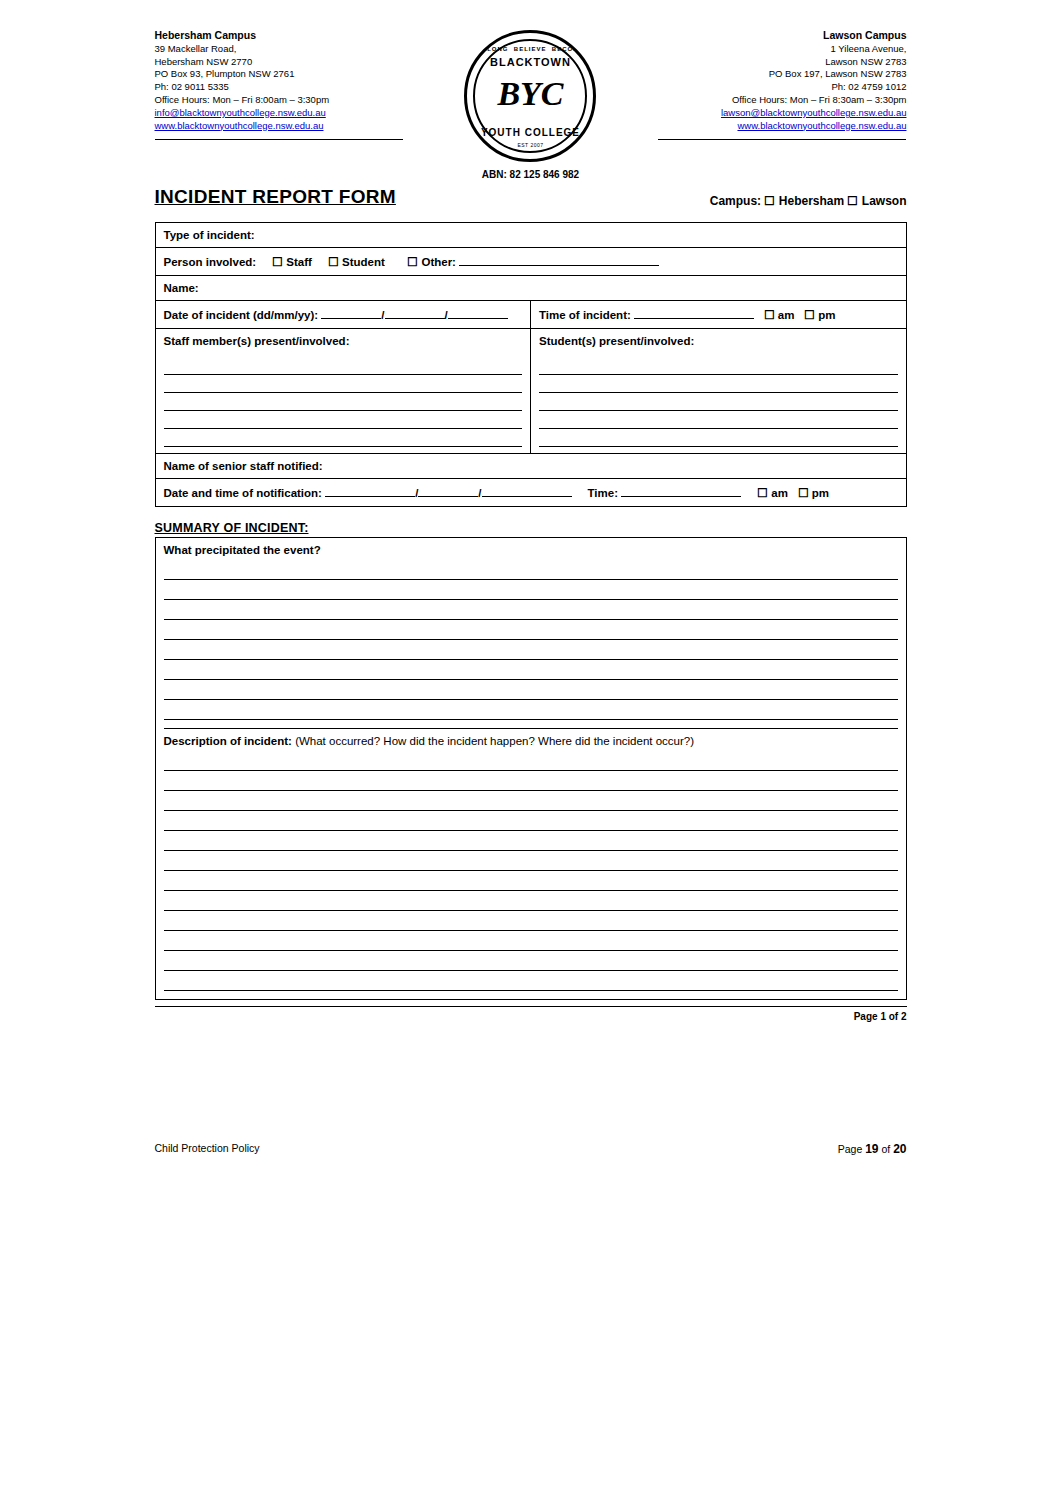Hebersham Campus
39 Mackellar Road,
Hebersham NSW 2770
PO Box 93, Plumpton NSW 2761
Ph: 02 9011 5335
Office Hours: Mon – Fri 8:00am – 3:30pm
info@blacktownyouthcollege.nsw.edu.au
www.blacktownyouthcollege.nsw.edu.au
BELONG BELIEVE BECOME
BLACKTOWN
BYC
YOUTH COLLEGE
EST 2007
ABN: 82 125 846 982
Lawson Campus
1 Yileena Avenue,
Lawson NSW 2783
PO Box 197, Lawson NSW 2783
Ph: 02 4759 1012
Office Hours: Mon – Fri 8:30am – 3:30pm
lawson@blacktownyouthcollege.nsw.edu.au
www.blacktownyouthcollege.nsw.edu.au
INCIDENT REPORT FORM
Campus: ☐ Hebersham ☐ Lawson
| Type of incident: |
| Person involved: ☐ Staff ☐ Student ☐ Other: |
| Name: |
| Date of incident (dd/mm/yy): / / | Time of incident: ☐ am ☐ pm |
| Staff member(s) present/involved: | Student(s) present/involved: |
| Name of senior staff notified: |
| Date and time of notification: / / Time: ☐ am ☐ pm |
SUMMARY OF INCIDENT:
What precipitated the event?
Description of incident: (What occurred? How did the incident happen? Where did the incident occur?)
Page 1 of 2
Child Protection Policy
Page 19 of 20